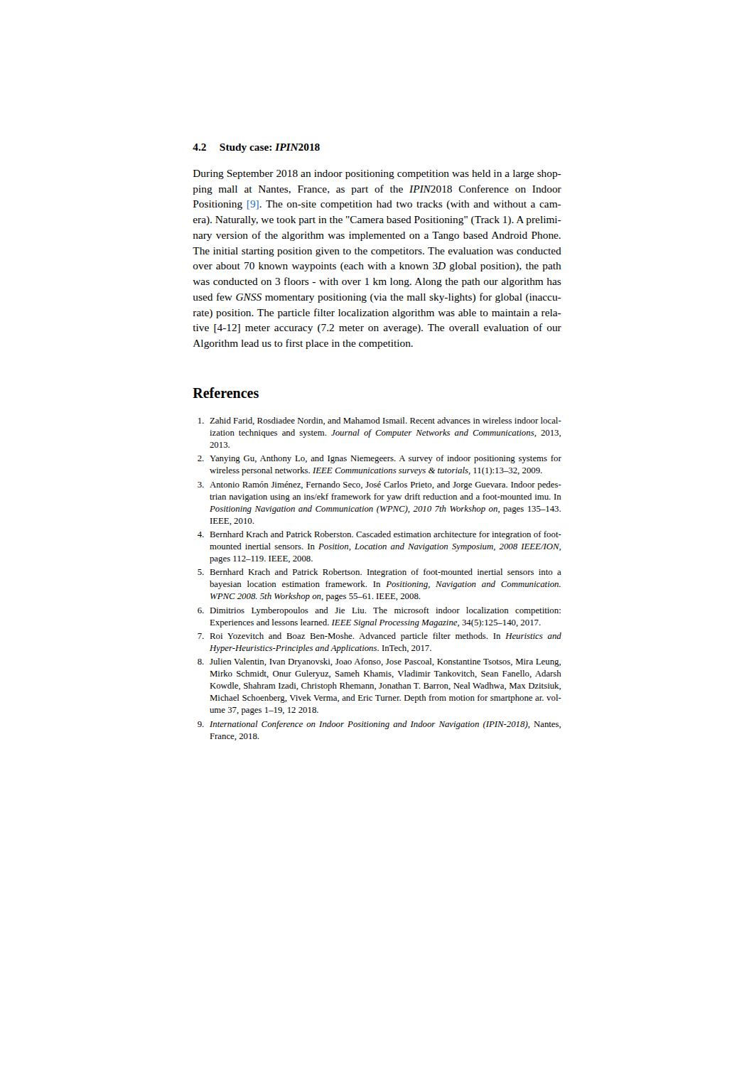4.2 Study case: IPIN2018
During September 2018 an indoor positioning competition was held in a large shopping mall at Nantes, France, as part of the IPIN2018 Conference on Indoor Positioning [9]. The on-site competition had two tracks (with and without a camera). Naturally, we took part in the "Camera based Positioning" (Track 1). A preliminary version of the algorithm was implemented on a Tango based Android Phone. The initial starting position given to the competitors. The evaluation was conducted over about 70 known waypoints (each with a known 3D global position), the path was conducted on 3 floors - with over 1 km long. Along the path our algorithm has used few GNSS momentary positioning (via the mall sky-lights) for global (inaccurate) position. The particle filter localization algorithm was able to maintain a relative [4-12] meter accuracy (7.2 meter on average). The overall evaluation of our Algorithm lead us to first place in the competition.
References
1. Zahid Farid, Rosdiadee Nordin, and Mahamod Ismail. Recent advances in wireless indoor localization techniques and system. Journal of Computer Networks and Communications, 2013, 2013.
2. Yanying Gu, Anthony Lo, and Ignas Niemegeers. A survey of indoor positioning systems for wireless personal networks. IEEE Communications surveys & tutorials, 11(1):13–32, 2009.
3. Antonio Ramón Jiménez, Fernando Seco, José Carlos Prieto, and Jorge Guevara. Indoor pedestrian navigation using an ins/ekf framework for yaw drift reduction and a foot-mounted imu. In Positioning Navigation and Communication (WPNC), 2010 7th Workshop on, pages 135–143. IEEE, 2010.
4. Bernhard Krach and Patrick Roberston. Cascaded estimation architecture for integration of foot-mounted inertial sensors. In Position, Location and Navigation Symposium, 2008 IEEE/ION, pages 112–119. IEEE, 2008.
5. Bernhard Krach and Patrick Robertson. Integration of foot-mounted inertial sensors into a bayesian location estimation framework. In Positioning, Navigation and Communication. WPNC 2008. 5th Workshop on, pages 55–61. IEEE, 2008.
6. Dimitrios Lymberopoulos and Jie Liu. The microsoft indoor localization competition: Experiences and lessons learned. IEEE Signal Processing Magazine, 34(5):125–140, 2017.
7. Roi Yozevitch and Boaz Ben-Moshe. Advanced particle filter methods. In Heuristics and Hyper-Heuristics-Principles and Applications. InTech, 2017.
8. Julien Valentin, Ivan Dryanovski, Joao Afonso, Jose Pascoal, Konstantine Tsotsos, Mira Leung, Mirko Schmidt, Onur Guleryuz, Sameh Khamis, Vladimir Tankovitch, Sean Fanello, Adarsh Kowdle, Shahram Izadi, Christoph Rhemann, Jonathan T. Barron, Neal Wadhwa, Max Dzitsiuk, Michael Schoenberg, Vivek Verma, and Eric Turner. Depth from motion for smartphone ar. volume 37, pages 1–19, 12 2018.
9. International Conference on Indoor Positioning and Indoor Navigation (IPIN-2018), Nantes, France, 2018.